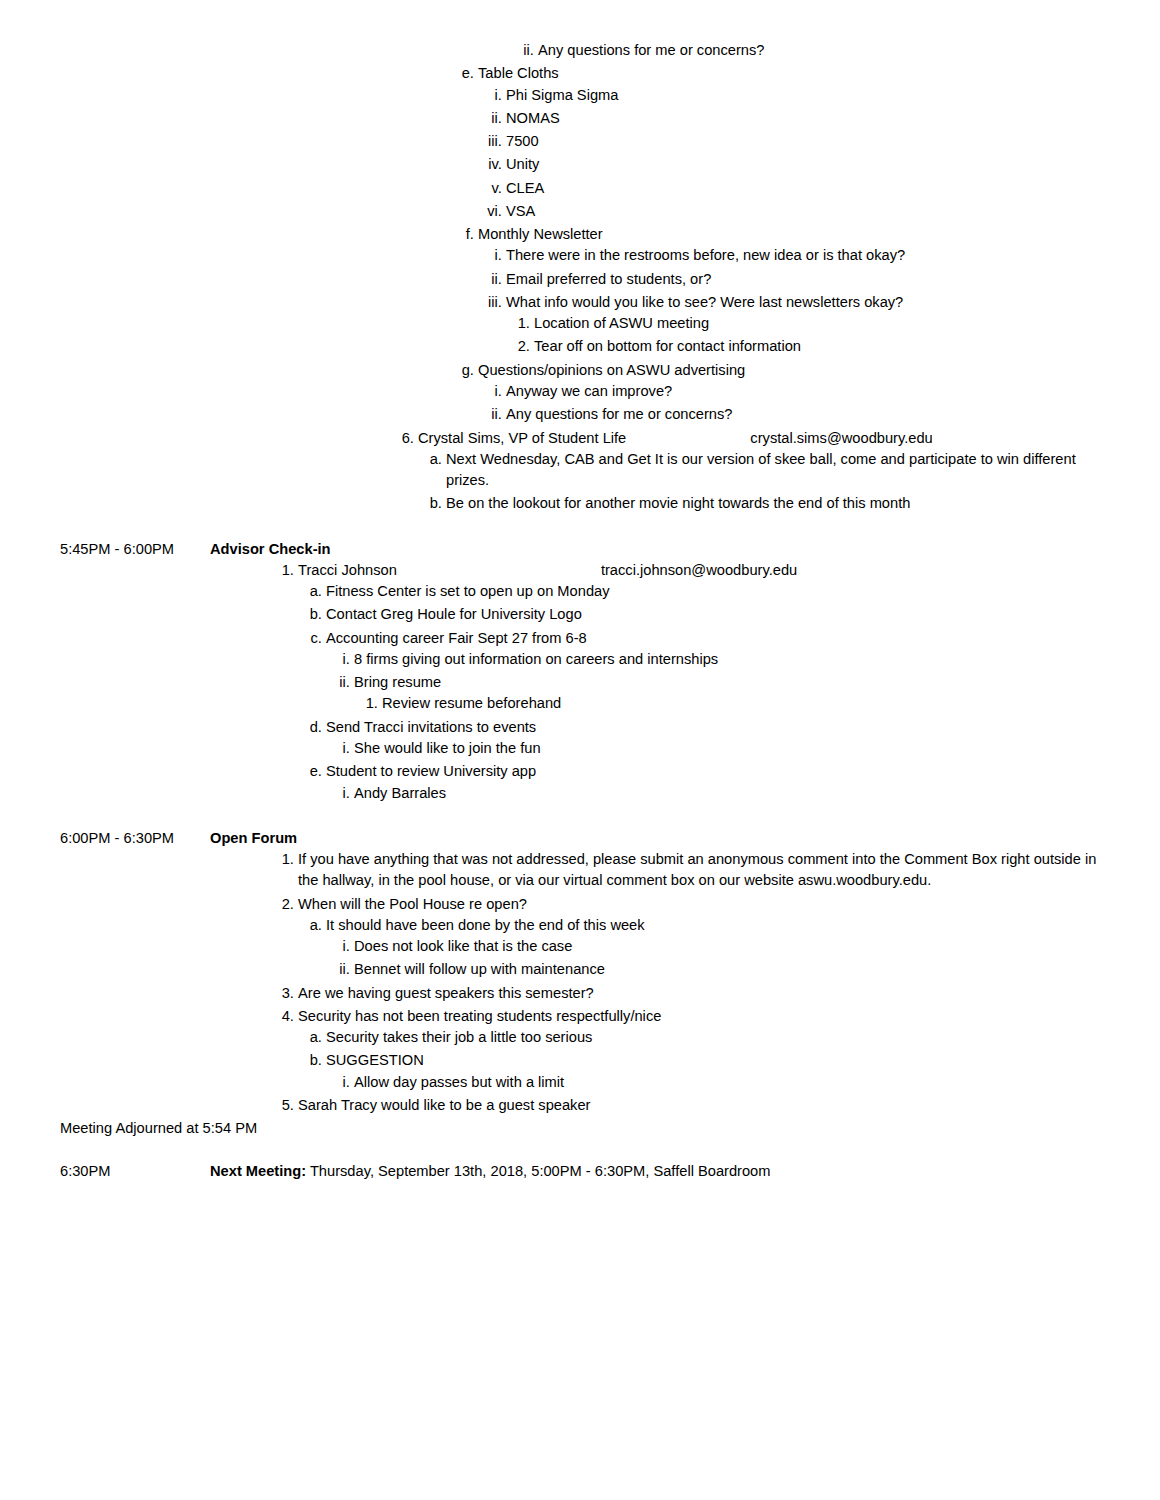Any questions for me or concerns?
Table Cloths
Phi Sigma Sigma
NOMAS
7500
Unity
CLEA
VSA
Monthly Newsletter
There were in the restrooms before, new idea or is that okay?
Email preferred to students, or?
What info would you like to see? Were last newsletters okay?
Location of ASWU meeting
Tear off on bottom for contact information
Questions/opinions on ASWU advertising
Anyway we can improve?
Any questions for me or concerns?
Crystal Sims, VP of Student Life crystal.sims@woodbury.edu
Next Wednesday, CAB and Get It is our version of skee ball, come and participate to win different prizes.
Be on the lookout for another movie night towards the end of this month
5:45PM - 6:00PM
Advisor Check-in
Tracci Johnson tracci.johnson@woodbury.edu
Fitness Center is set to open up on Monday
Contact Greg Houle for University Logo
Accounting career Fair Sept 27 from 6-8
8 firms giving out information on careers and internships
Bring resume
Review resume beforehand
Send Tracci invitations to events
She would like to join the fun
Student to review University app
Andy Barrales
6:00PM - 6:30PM
Open Forum
If you have anything that was not addressed, please submit an anonymous comment into the Comment Box right outside in the hallway, in the pool house, or via our virtual comment box on our website aswu.woodbury.edu.
When will the Pool House re open?
It should have been done by the end of this week
Does not look like that is the case
Bennet will follow up with maintenance
Are we having guest speakers this semester?
Security has not been treating students respectfully/nice
Security takes their job a little too serious
SUGGESTION
Allow day passes but with a limit
Sarah Tracy would like to be a guest speaker
Meeting Adjourned at 5:54 PM
6:30PM
Next Meeting: Thursday, September 13th, 2018, 5:00PM - 6:30PM, Saffell Boardroom